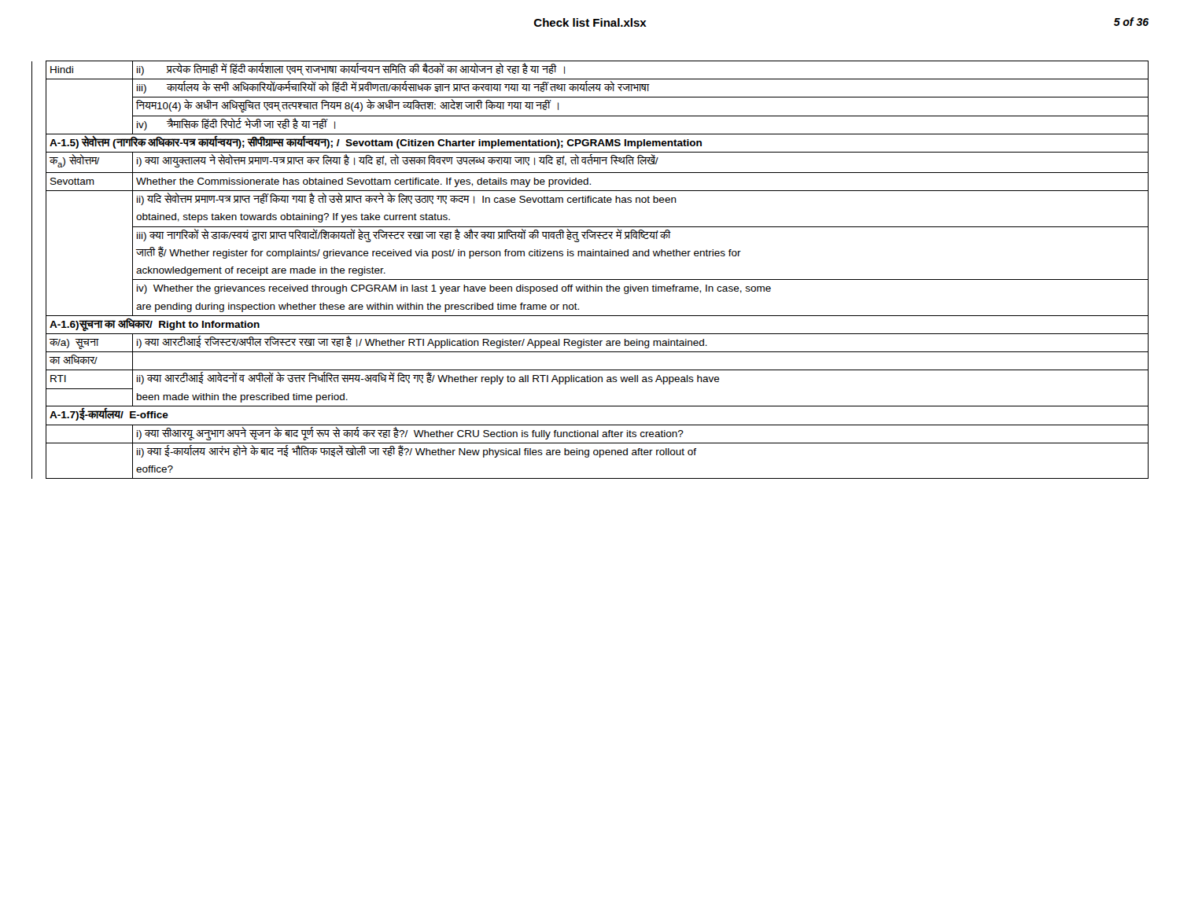Check list Final.xlsx 5 of 36
| | Hindi | ii) प्रत्येक तिमाही में हिंदी कार्यशाला एवम् राजभाषा कार्यान्वयन समिति की बैठकों का आयोजन हो रहा है या नही । |
| | iii) कार्यालय के सभी अधिकारियों/कर्मचारियों को हिंदी में प्रवीणता/कार्यसाधक ज्ञान प्राप्त करवाया गया या नहीं तथा कार्यालय को रजाभाषा |
| | नियम10(4) के अधीन अधिसूचित एवम् तत्पश्चात नियम 8(4) के अधीन व्यक्तिश: आदेश जारी किया गया या नहीं । |
| | iv) त्रैमासिक हिंदी रिपोर्ट भेजी जा रही है या नहीं । |
| A-1.5) सेवोत्तम (नागरिक अधिकार-पत्र कार्यान्वयन); सीपीग्राम्स कार्यान्वयन); / Sevottam (Citizen Charter implementation); CPGRAMS Implementation |
| क a ) सेवोत्तम/ | i) क्या आयुक्तालय ने सेवोत्तम प्रमाण-पत्र प्राप्त कर लिया है। यदि हां, तो उसका विवरण उपलब्ध कराया जाए। यदि हां, तो वर्तमान स्थिति लिखें/ |
| Sevottam | Whether the Commissionerate has obtained Sevottam certificate. If yes, details may be provided. |
| | ii) यदि सेवोत्तम प्रमाण-पत्र प्राप्त नहीं किया गया है तो उसे प्राप्त करने के लिए उठाए गए कदम। In case Sevottam certificate has not been |
| | obtained, steps taken towards obtaining? If yes take current status. |
| | iii) क्या नागरिकों से डाक/स्वयं द्वारा प्राप्त परिवादों/शिकायतों हेतु रजिस्टर रखा जा रहा है और क्या प्राप्तियों की पावती हेतु रजिस्टर में प्रविष्टियां की |
| | जाती हैं/ Whether register for complaints/ grievance received via post/ in person from citizens is maintained and whether entries for |
| | acknowledgement of receipt are made in the register. |
| | iv) Whether the grievances received through CPGRAM in last 1 year have been disposed off within the given timeframe, In case, some |
| | are pending during inspection whether these are within within the prescribed time frame or not. |
| | A-1.6) सूचना का अधिकार/ Right to Information |
| क/a) सूचना | i) क्या आरटीआई रजिस्टर/अपील रजिस्टर रखा जा रहा है।/ Whether RTI Application Register/ Appeal Register are being maintained. |
| का अधिकार/ | |
| RTI | ii) क्या आरटीआई आवेदनों व अपीलों के उत्तर निर्धारित समय-अवधि में दिए गए हैं/ Whether reply to all RTI Application as well as Appeals have |
| | been made within the prescribed time period. |
| A-1.7)ई-कार्यालय/ E-office |
| | i) क्या सीआरयू अनुभाग अपने सृजन के बाद पूर्ण रूप से कार्य कर रहा है?/ Whether CRU Section is fully functional after its creation? |
| | | ii) क्या ई-कार्यालय आरंभ होने के बाद नई भौतिक फाइलें खोली जा रही हैं?/ Whether New physical files are being opened after rollout of |
| | eoffice? |